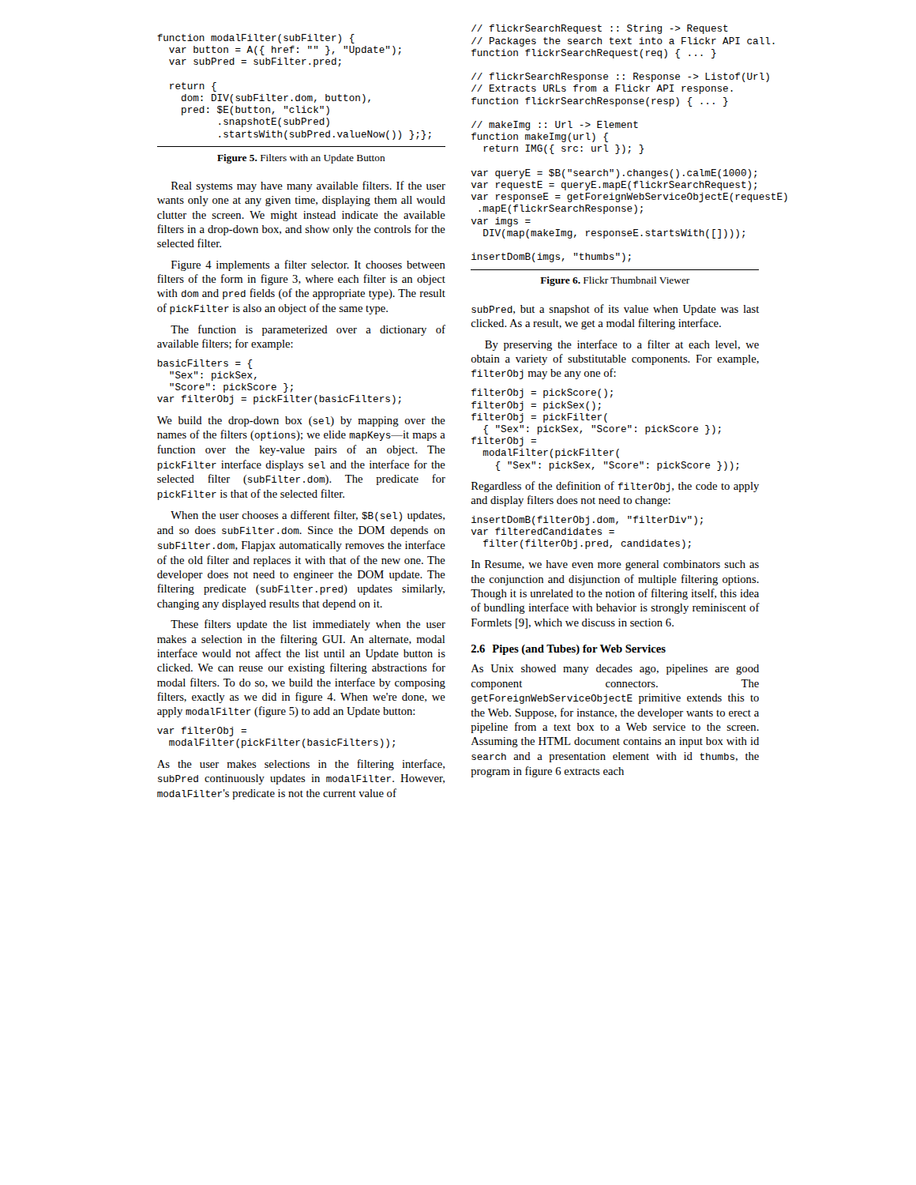function modalFilter(subFilter) {
  var button = A({ href: "" }, "Update");
  var subPred = subFilter.pred;

  return {
    dom: DIV(subFilter.dom, button),
    pred: $E(button, "click")
          .snapshotE(subPred)
          .startsWith(subPred.valueNow()) };};
Figure 5. Filters with an Update Button
Real systems may have many available filters. If the user wants only one at any given time, displaying them all would clutter the screen. We might instead indicate the available filters in a drop-down box, and show only the controls for the selected filter.
Figure 4 implements a filter selector. It chooses between filters of the form in figure 3, where each filter is an object with dom and pred fields (of the appropriate type). The result of pickFilter is also an object of the same type.
The function is parameterized over a dictionary of available filters; for example:
basicFilters = {
  "Sex": pickSex,
  "Score": pickScore };
var filterObj = pickFilter(basicFilters);
We build the drop-down box (sel) by mapping over the names of the filters (options); we elide mapKeys—it maps a function over the key-value pairs of an object. The pickFilter interface displays sel and the interface for the selected filter (subFilter.dom). The predicate for pickFilter is that of the selected filter.
When the user chooses a different filter, $B(sel) updates, and so does subFilter.dom. Since the DOM depends on subFilter.dom, Flapjax automatically removes the interface of the old filter and replaces it with that of the new one. The developer does not need to engineer the DOM update. The filtering predicate (subFilter.pred) updates similarly, changing any displayed results that depend on it.
These filters update the list immediately when the user makes a selection in the filtering GUI. An alternate, modal interface would not affect the list until an Update button is clicked. We can reuse our existing filtering abstractions for modal filters. To do so, we build the interface by composing filters, exactly as we did in figure 4. When we're done, we apply modalFilter (figure 5) to add an Update button:
var filterObj =
  modalFilter(pickFilter(basicFilters));
As the user makes selections in the filtering interface, subPred continuously updates in modalFilter. However, modalFilter's predicate is not the current value of
// flickrSearchRequest :: String -> Request
// Packages the search text into a Flickr API call.
function flickrSearchRequest(req) { ... }

// flickrSearchResponse :: Response -> Listof(Url)
// Extracts URLs from a Flickr API response.
function flickrSearchResponse(resp) { ... }

// makeImg :: Url -> Element
function makeImg(url) {
  return IMG({ src: url }); }

var queryE = $B("search").changes().calmE(1000);
var requestE = queryE.mapE(flickrSearchRequest);
var responseE = getForeignWebServiceObjectE(requestE)
 .mapE(flickrSearchResponse);
var imgs =
  DIV(map(makeImg, responseE.startsWith([])));

insertDomB(imgs, "thumbs");
Figure 6. Flickr Thumbnail Viewer
subPred, but a snapshot of its value when Update was last clicked. As a result, we get a modal filtering interface.
By preserving the interface to a filter at each level, we obtain a variety of substitutable components. For example, filterObj may be any one of:
filterObj = pickScore();
filterObj = pickSex();
filterObj = pickFilter(
  { "Sex": pickSex, "Score": pickScore });
filterObj =
  modalFilter(pickFilter(
    { "Sex": pickSex, "Score": pickScore }));
Regardless of the definition of filterObj, the code to apply and display filters does not need to change:
insertDomB(filterObj.dom, "filterDiv");
var filteredCandidates =
  filter(filterObj.pred, candidates);
In Resume, we have even more general combinators such as the conjunction and disjunction of multiple filtering options. Though it is unrelated to the notion of filtering itself, this idea of bundling interface with behavior is strongly reminiscent of Formlets [9], which we discuss in section 6.
2.6 Pipes (and Tubes) for Web Services
As Unix showed many decades ago, pipelines are good component connectors. The getForeignWebServiceObjectE primitive extends this to the Web. Suppose, for instance, the developer wants to erect a pipeline from a text box to a Web service to the screen. Assuming the HTML document contains an input box with id search and a presentation element with id thumbs, the program in figure 6 extracts each